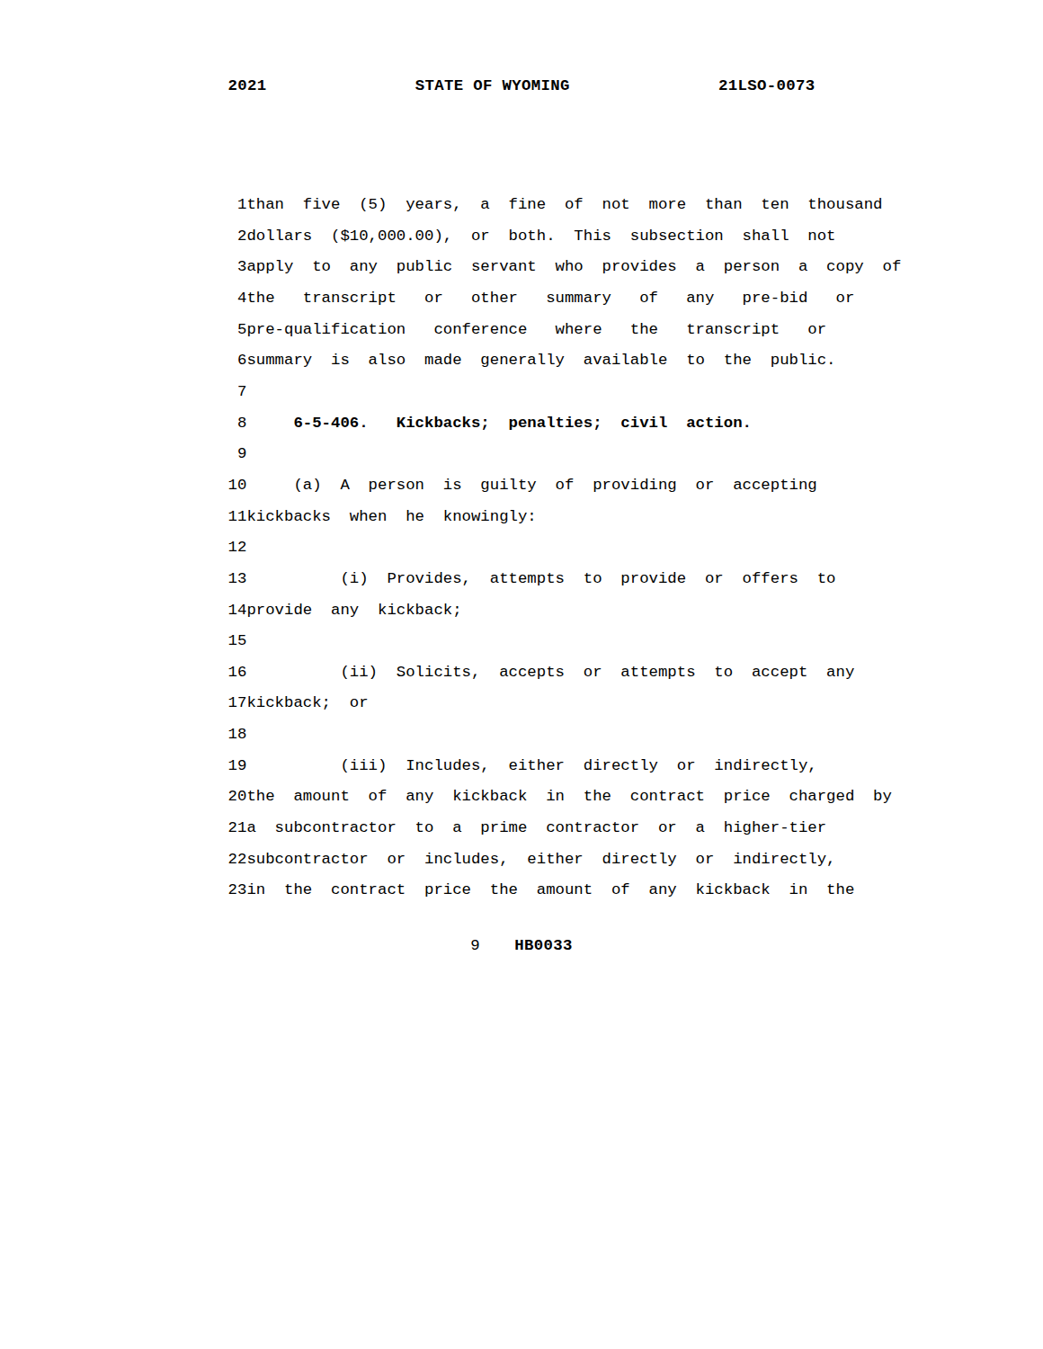2021 STATE OF WYOMING 21LSO-0073
| 1 | than five (5) years, a fine of not more than ten thousand |
| 2 | dollars ($10,000.00), or both. This subsection shall not |
| 3 | apply to any public servant who provides a person a copy of |
| 4 | the transcript or other summary of any pre-bid or |
| 5 | pre-qualification conference where the transcript or |
| 6 | summary is also made generally available to the public. |
| 7 | |
| 8 | 6-5-406. Kickbacks; penalties; civil action. |
| 9 | |
| 10 | (a) A person is guilty of providing or accepting |
| 11 | kickbacks when he knowingly: |
| 12 | |
| 13 | (i) Provides, attempts to provide or offers to |
| 14 | provide any kickback; |
| 15 | |
| 16 | (ii) Solicits, accepts or attempts to accept any |
| 17 | kickback; or |
| 18 | |
| 19 | (iii) Includes, either directly or indirectly, |
| 20 | the amount of any kickback in the contract price charged by |
| 21 | a subcontractor to a prime contractor or a higher-tier |
| 22 | subcontractor or includes, either directly or indirectly, |
| 23 | in the contract price the amount of any kickback in the |
9 HB0033